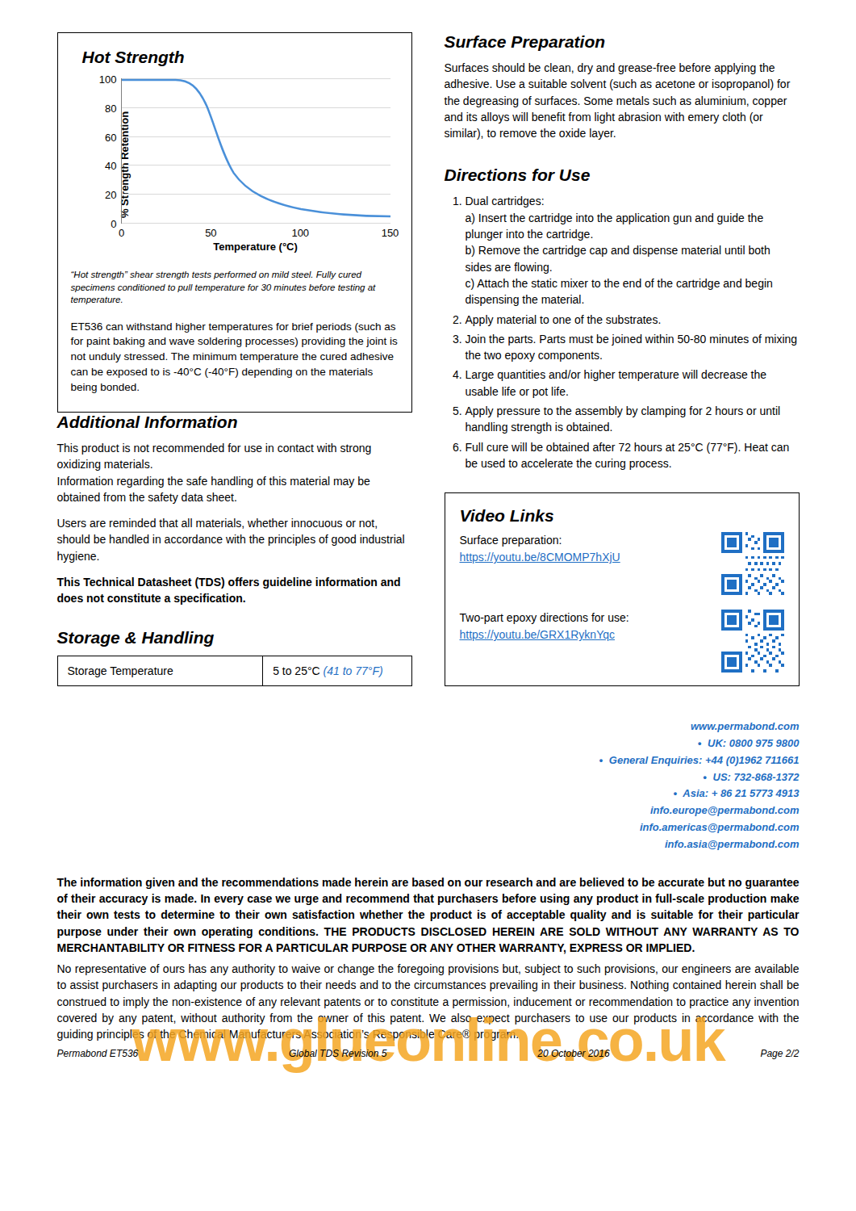Hot Strength
% Strength Retention
100
80
60
40
20
0
0 50 100 150
Temperature (°C)
“Hot strength” shear strength tests performed on mild steel. Fully cured specimens conditioned to pull temperature for 30 minutes before testing at temperature.
ET536 can withstand higher temperatures for brief periods (such as for paint baking and wave soldering processes) providing the joint is not unduly stressed. The minimum temperature the cured adhesive can be exposed to is -40°C (-40°F) depending on the materials being bonded.
Additional Information
This product is not recommended for use in contact with strong oxidizing materials.
Information regarding the safe handling of this material may be obtained from the safety data sheet.
Users are reminded that all materials, whether innocuous or not, should be handled in accordance with the principles of good industrial hygiene.
This Technical Datasheet (TDS) offers guideline information and does not constitute a specification.
Storage & Handling
| Storage Temperature | 5 to 25°C (41 to 77°F) |
Surface Preparation
Surfaces should be clean, dry and grease-free before applying the adhesive. Use a suitable solvent (such as acetone or isopropanol) for the degreasing of surfaces. Some metals such as aluminium, copper and its alloys will benefit from light abrasion with emery cloth (or similar), to remove the oxide layer.
Directions for Use
Dual cartridges: a) Insert the cartridge into the application gun and guide the plunger into the cartridge. b) Remove the cartridge cap and dispense material until both sides are flowing. c) Attach the static mixer to the end of the cartridge and begin dispensing the material.
Apply material to one of the substrates.
Join the parts. Parts must be joined within 50-80 minutes of mixing the two epoxy components.
Large quantities and/or higher temperature will decrease the usable life or pot life.
Apply pressure to the assembly by clamping for 2 hours or until handling strength is obtained.
Full cure will be obtained after 72 hours at 25°C (77°F). Heat can be used to accelerate the curing process.
Video Links
Surface preparation:
https://youtu.be/8CMOMP7hXjU
Two-part epoxy directions for use:
https://youtu.be/GRX1RyknYqc
www.permabond.com
• UK: 0800 975 9800
• General Enquiries: +44 (0)1962 711661
• US: 732-868-1372
• Asia: + 86 21 5773 4913
info.europe@permabond.com
info.americas@permabond.com
info.asia@permabond.com
The information given and the recommendations made herein are based on our research and are believed to be accurate but no guarantee of their accuracy is made. In every case we urge and recommend that purchasers before using any product in full-scale production make their own tests to determine to their own satisfaction whether the product is of acceptable quality and is suitable for their particular purpose under their own operating conditions. THE PRODUCTS DISCLOSED HEREIN ARE SOLD WITHOUT ANY WARRANTY AS TO MERCHANTABILITY OR FITNESS FOR A PARTICULAR PURPOSE OR ANY OTHER WARRANTY, EXPRESS OR IMPLIED.
No representative of ours has any authority to waive or change the foregoing provisions but, subject to such provisions, our engineers are available to assist purchasers in adapting our products to their needs and to the circumstances prevailing in their business. Nothing contained herein shall be construed to imply the non-existence of any relevant patents or to constitute a permission, inducement or recommendation to practice any invention covered by any patent, without authority from the owner of this patent. We also expect purchasers to use our products in accordance with the guiding principles of the Chemical Manufacturers Association’s Responsible Care® program.
Permabond ET536 Global TDS Revision 5 20 October 2016 Page 2/2
www.glueonline.co.uk